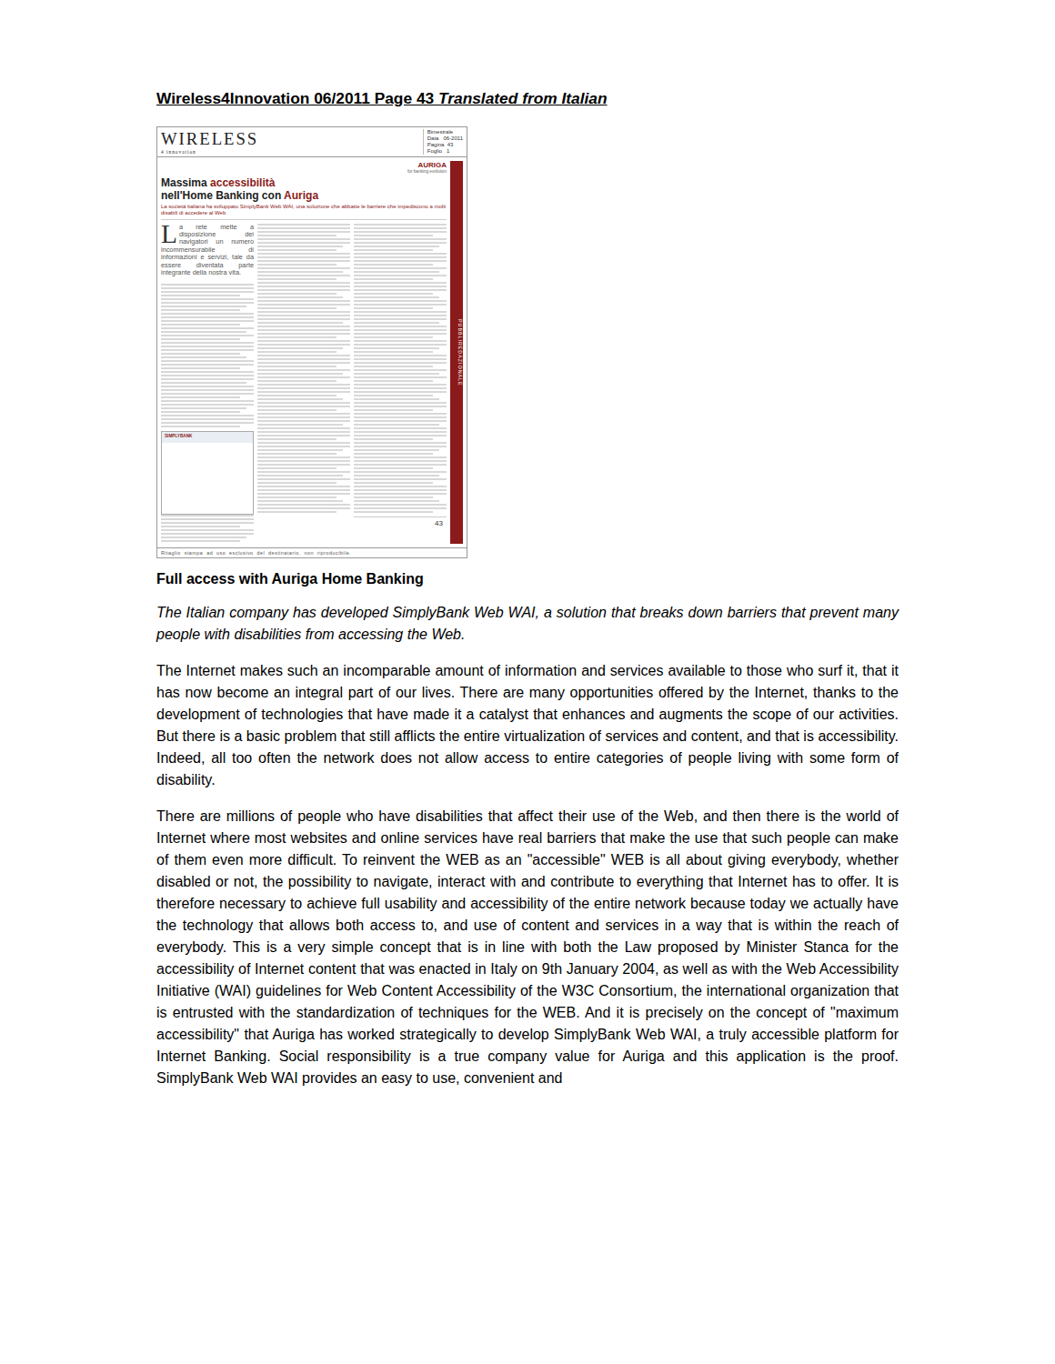Wireless4Innovation 06/2011 Page 43 Translated from Italian
WIRELESS4 innovation
Bimestrale Data 06-2011 Pagina 43 Foglio 1
AURIGAfor banking evolution
Massima accessibilità
nell'Home Banking con Auriga
La società italiana ha sviluppato SimplyBank Web WAI, una soluzione che abbatte le barriere che impediscono a molti disabili di accedere al Web
La rete mette a disposizione dei navigatori un numero incommensurabile di informazioni e servizi, tale da essere diventata parte integrante della nostra vita.
43
PUBBLIREDAZIONALE
Ritaglio stampa ad uso esclusivo del destinatario, non riproducibile.
Full access with Auriga Home Banking
The Italian company has developed SimplyBank Web WAI, a solution that breaks down barriers that prevent many people with disabilities from accessing the Web.
The Internet makes such an incomparable amount of information and services available to those who surf it, that it has now become an integral part of our lives. There are many opportunities offered by the Internet, thanks to the development of technologies that have made it a catalyst that enhances and augments the scope of our activities. But there is a basic problem that still afflicts the entire virtualization of services and content, and that is accessibility. Indeed, all too often the network does not allow access to entire categories of people living with some form of disability.
There are millions of people who have disabilities that affect their use of the Web, and then there is the world of Internet where most websites and online services have real barriers that make the use that such people can make of them even more difficult. To reinvent the WEB as an "accessible" WEB is all about giving everybody, whether disabled or not, the possibility to navigate, interact with and contribute to everything that Internet has to offer. It is therefore necessary to achieve full usability and accessibility of the entire network because today we actually have the technology that allows both access to, and use of content and services in a way that is within the reach of everybody. This is a very simple concept that is in line with both the Law proposed by Minister Stanca for the accessibility of Internet content that was enacted in Italy on 9th January 2004, as well as with the Web Accessibility Initiative (WAI) guidelines for Web Content Accessibility of the W3C Consortium, the international organization that is entrusted with the standardization of techniques for the WEB. And it is precisely on the concept of "maximum accessibility" that Auriga has worked strategically to develop SimplyBank Web WAI, a truly accessible platform for Internet Banking. Social responsibility is a true company value for Auriga and this application is the proof. SimplyBank Web WAI provides an easy to use, convenient and